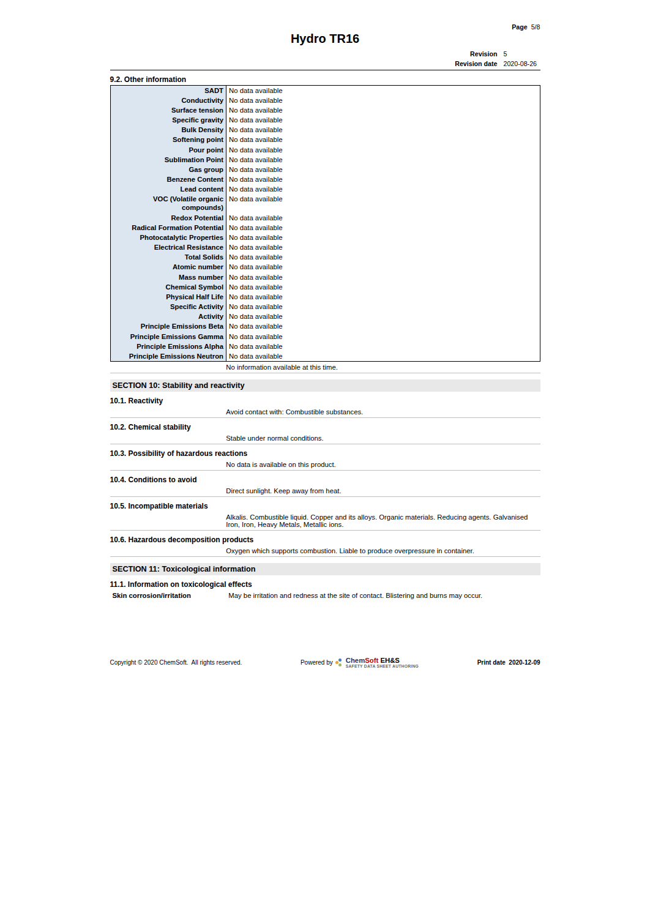Page 5/8
Hydro TR16
Revision 5
Revision date 2020-08-26
9.2. Other information
| SADT | No data available |
| Conductivity | No data available |
| Surface tension | No data available |
| Specific gravity | No data available |
| Bulk Density | No data available |
| Softening point | No data available |
| Pour point | No data available |
| Sublimation Point | No data available |
| Gas group | No data available |
| Benzene Content | No data available |
| Lead content | No data available |
| VOC (Volatile organic compounds) | No data available |
| Redox Potential | No data available |
| Radical Formation Potential | No data available |
| Photocatalytic Properties | No data available |
| Electrical Resistance | No data available |
| Total Solids | No data available |
| Atomic number | No data available |
| Mass number | No data available |
| Chemical Symbol | No data available |
| Physical Half Life | No data available |
| Specific Activity | No data available |
| Activity | No data available |
| Principle Emissions Beta | No data available |
| Principle Emissions Gamma | No data available |
| Principle Emissions Alpha | No data available |
| Principle Emissions Neutron | No data available |
No information available at this time.
SECTION 10: Stability and reactivity
10.1. Reactivity
Avoid contact with: Combustible substances.
10.2. Chemical stability
Stable under normal conditions.
10.3. Possibility of hazardous reactions
No data is available on this product.
10.4. Conditions to avoid
Direct sunlight. Keep away from heat.
10.5. Incompatible materials
Alkalis. Combustible liquid. Copper and its alloys. Organic materials. Reducing agents. Galvanised Iron, Iron, Heavy Metals, Metallic ions.
10.6. Hazardous decomposition products
Oxygen which supports combustion. Liable to produce overpressure in container.
SECTION 11: Toxicological information
11.1. Information on toxicological effects
| Skin corrosion/irritation | May be irritation and redness at the site of contact. Blistering and burns may occur. |
Copyright © 2020 ChemSoft. All rights reserved.
Powered by Chem Soft EH&SSAFETY DATA SHEET AUTHORING
Print date 2020-12-09